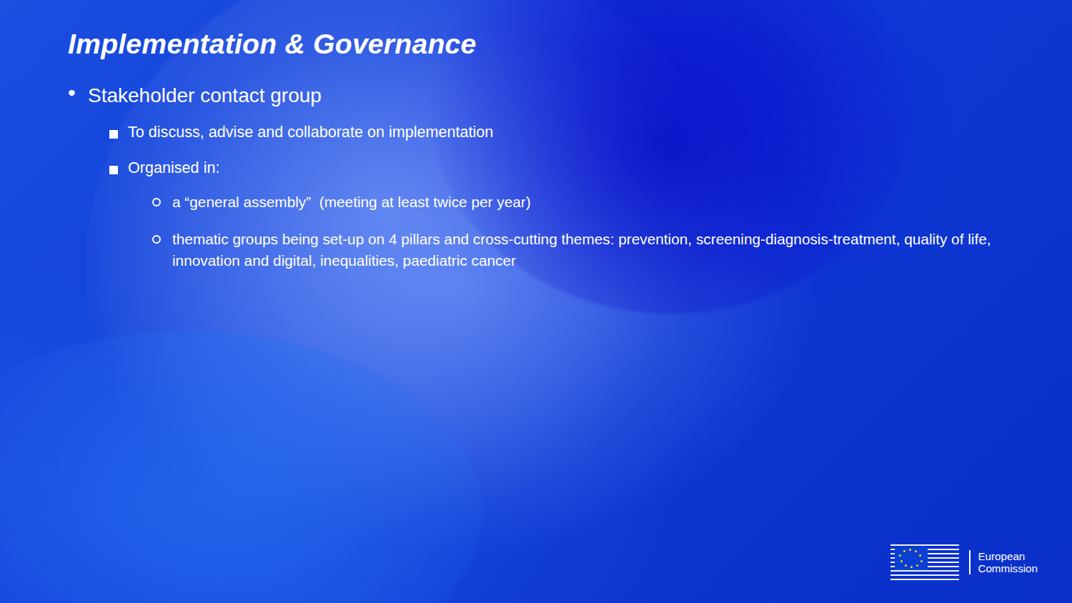Implementation & Governance
Stakeholder contact group
To discuss, advise and collaborate on implementation
Organised in:
a “general assembly” (meeting at least twice per year)
thematic groups being set-up on 4 pillars and cross-cutting themes: prevention, screening-diagnosis-treatment, quality of life, innovation and digital, inequalities, paediatric cancer
European Commission